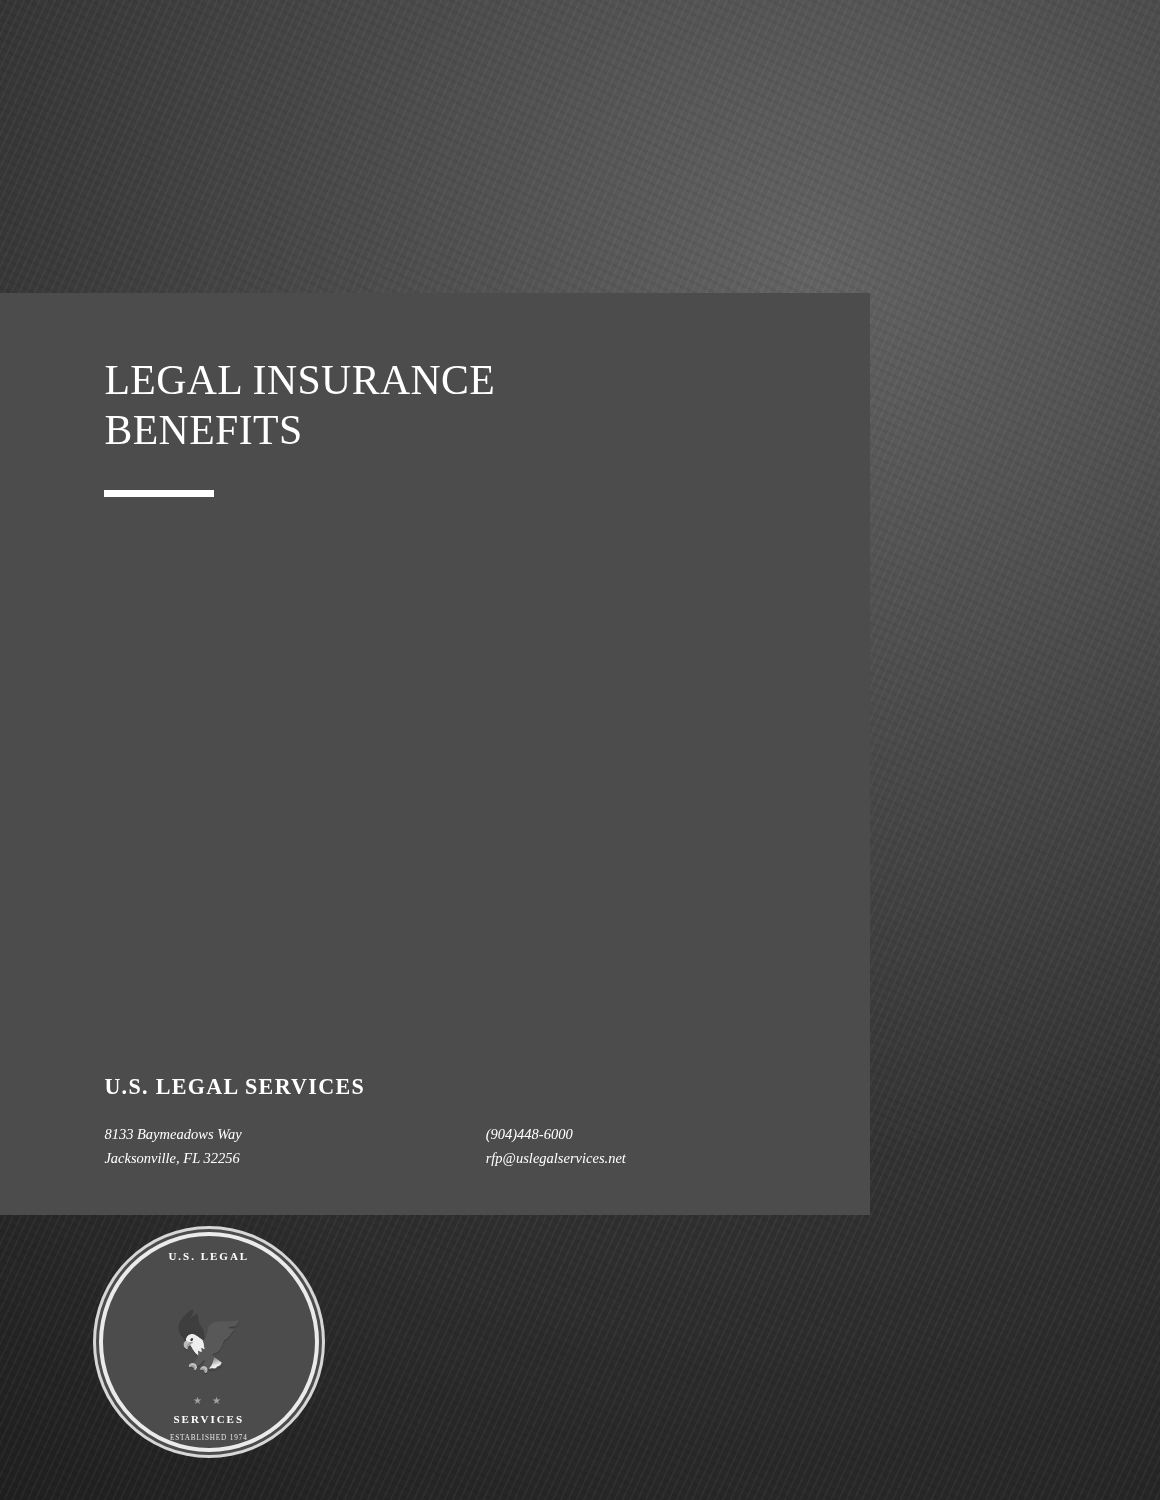Legal Insurance
Benefits
U.S. Legal Services
8133 Baymeadows Way (904)448-6000 Jacksonville, FL 32256 rfp@uslegalservices.net
U.S. LEGAL
🦅
★ ★
SERVICES
ESTABLISHED 1974